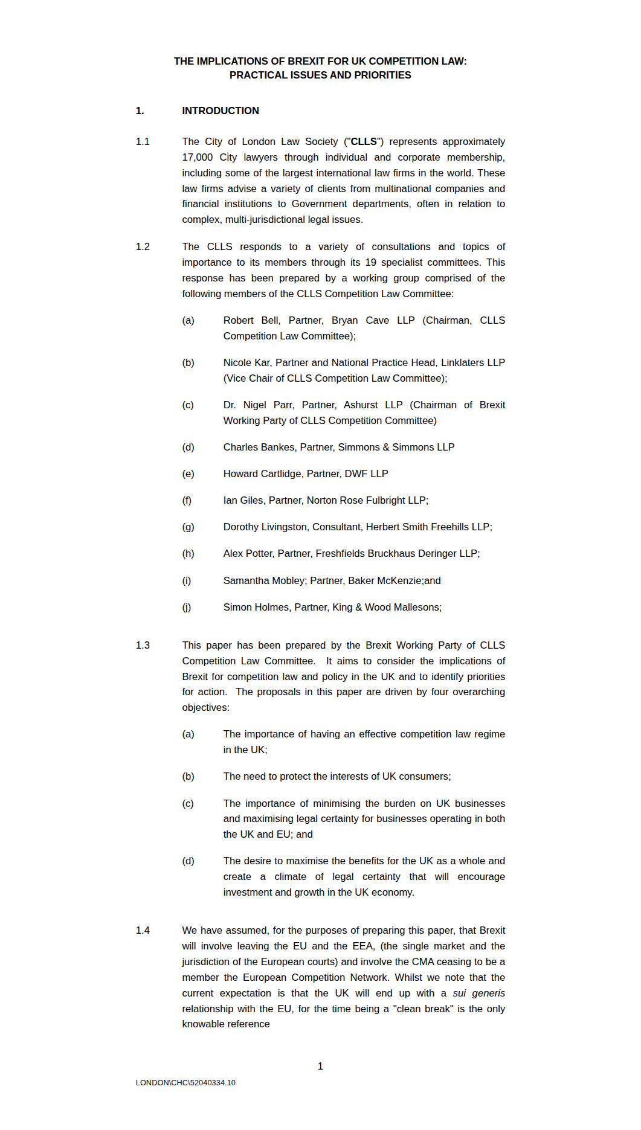The Implications of Brexit for UK Competition Law:
Practical Issues and Priorities
1. Introduction
1.1
The City of London Law Society ("CLLS") represents approximately 17,000 City lawyers through individual and corporate membership, including some of the largest international law firms in the world. These law firms advise a variety of clients from multinational companies and financial institutions to Government departments, often in relation to complex, multi-jurisdictional legal issues.
1.2
The CLLS responds to a variety of consultations and topics of importance to its members through its 19 specialist committees. This response has been prepared by a working group comprised of the following members of the CLLS Competition Law Committee:
(a) Robert Bell, Partner, Bryan Cave LLP (Chairman, CLLS Competition Law Committee);
(b) Nicole Kar, Partner and National Practice Head, Linklaters LLP (Vice Chair of CLLS Competition Law Committee);
(c) Dr. Nigel Parr, Partner, Ashurst LLP (Chairman of Brexit Working Party of CLLS Competition Committee)
(d) Charles Bankes, Partner, Simmons & Simmons LLP
(e) Howard Cartlidge, Partner, DWF LLP
(f) Ian Giles, Partner, Norton Rose Fulbright LLP;
(g) Dorothy Livingston, Consultant, Herbert Smith Freehills LLP;
(h) Alex Potter, Partner, Freshfields Bruckhaus Deringer LLP;
(i) Samantha Mobley; Partner, Baker McKenzie;and
(j) Simon Holmes, Partner, King & Wood Mallesons;
1.3
This paper has been prepared by the Brexit Working Party of CLLS Competition Law Committee. It aims to consider the implications of Brexit for competition law and policy in the UK and to identify priorities for action. The proposals in this paper are driven by four overarching objectives:
(a) The importance of having an effective competition law regime in the UK;
(b) The need to protect the interests of UK consumers;
(c) The importance of minimising the burden on UK businesses and maximising legal certainty for businesses operating in both the UK and EU; and
(d) The desire to maximise the benefits for the UK as a whole and create a climate of legal certainty that will encourage investment and growth in the UK economy.
1.4
We have assumed, for the purposes of preparing this paper, that Brexit will involve leaving the EU and the EEA, (the single market and the jurisdiction of the European courts) and involve the CMA ceasing to be a member the European Competition Network. Whilst we note that the current expectation is that the UK will end up with a sui generis relationship with the EU, for the time being a "clean break" is the only knowable reference
1
LONDON\CHC\52040334.10